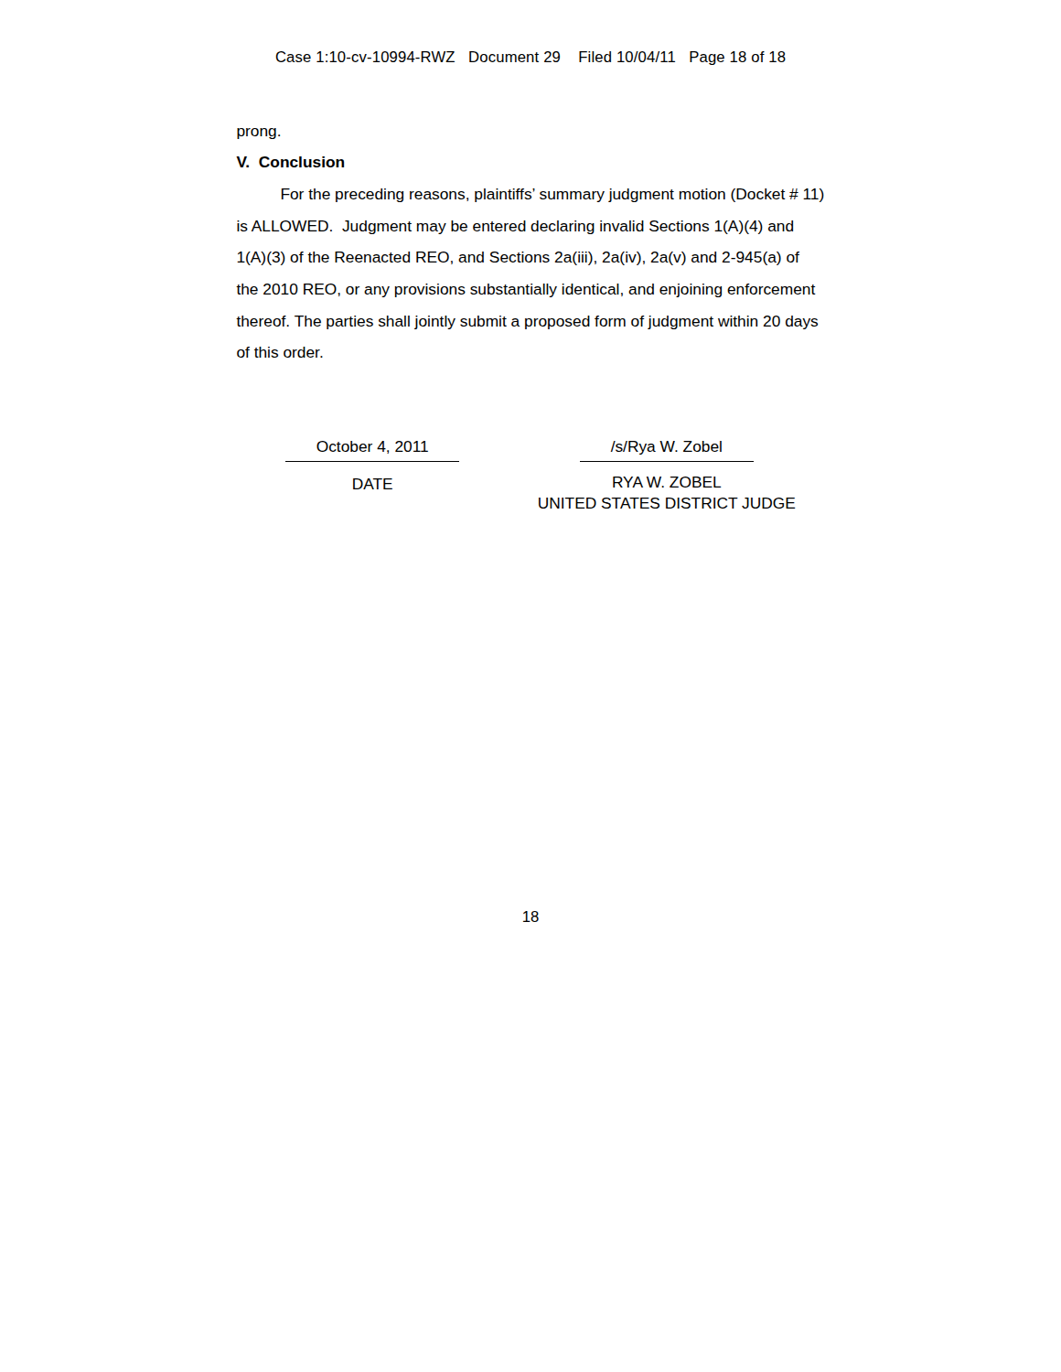Case 1:10-cv-10994-RWZ Document 29 Filed 10/04/11 Page 18 of 18
prong.
V. Conclusion
For the preceding reasons, plaintiffs’ summary judgment motion (Docket # 11) is ALLOWED. Judgment may be entered declaring invalid Sections 1(A)(4) and 1(A)(3) of the Reenacted REO, and Sections 2a(iii), 2a(iv), 2a(v) and 2-945(a) of the 2010 REO, or any provisions substantially identical, and enjoining enforcement thereof. The parties shall jointly submit a proposed form of judgment within 20 days of this order.
October 4, 2011
/s/Rya W. Zobel
DATE
RYA W. ZOBEL
UNITED STATES DISTRICT JUDGE
18